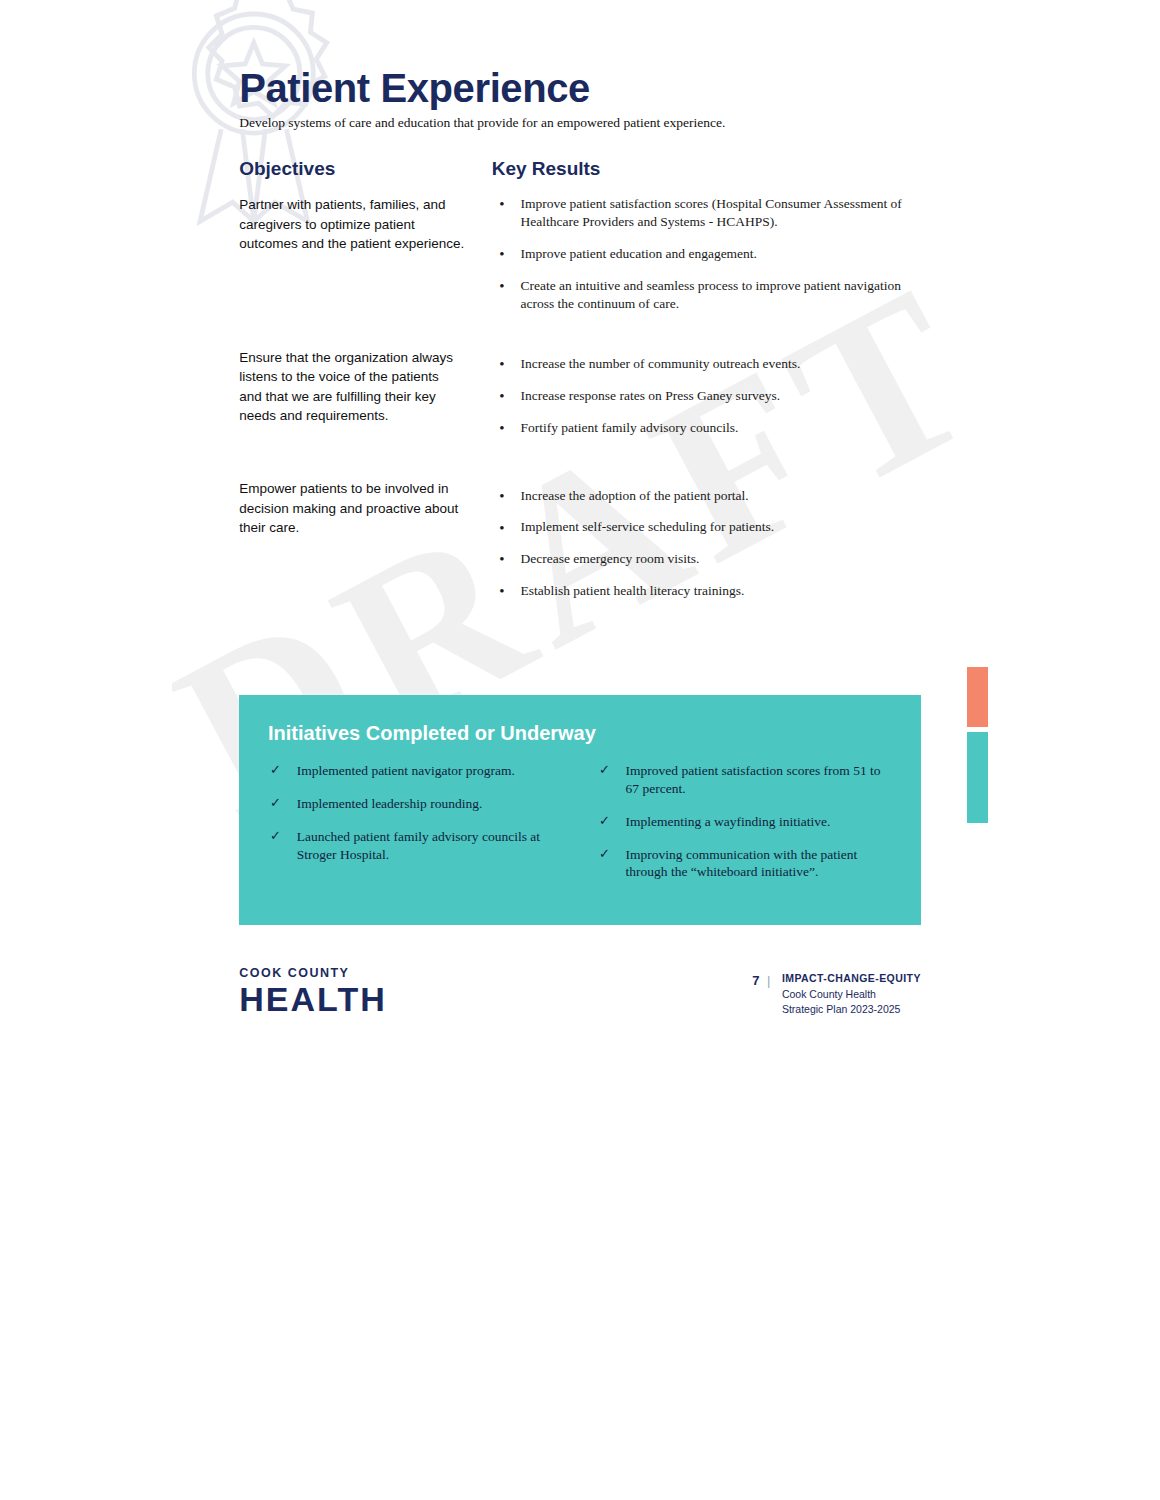DRAFT
Patient Experience
Develop systems of care and education that provide for an empowered patient experience.
Objectives
Key Results
Partner with patients, families, and caregivers to optimize patient outcomes and the patient experience.
Improve patient satisfaction scores (Hospital Consumer Assessment of Healthcare Providers and Systems - HCAHPS).
Improve patient education and engagement.
Create an intuitive and seamless process to improve patient navigation across the continuum of care.
Ensure that the organization always listens to the voice of the patients and that we are fulfilling their key needs and requirements.
Increase the number of community outreach events.
Increase response rates on Press Ganey surveys.
Fortify patient family advisory councils.
Empower patients to be involved in decision making and proactive about their care.
Increase the adoption of the patient portal.
Implement self-service scheduling for patients.
Decrease emergency room visits.
Establish patient health literacy trainings.
Initiatives Completed or Underway
Implemented patient navigator program.
Implemented leadership rounding.
Launched patient family advisory councils at Stroger Hospital.
Improved patient satisfaction scores from 51 to 67 percent.
Implementing a wayfinding initiative.
Improving communication with the patient through the “whiteboard initiative”.
COOK COUNTY HEALTH
7 |
IMPACT-CHANGE-EQUITY
Cook County Health
Strategic Plan 2023-2025